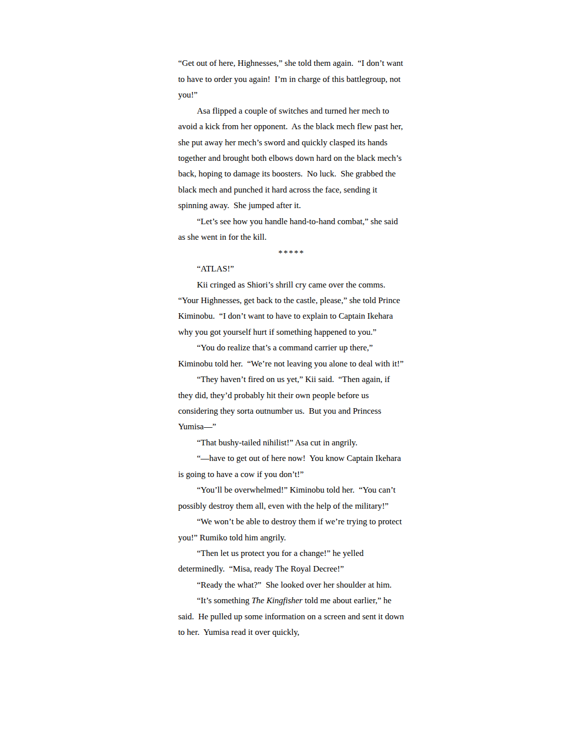“Get out of here, Highnesses,” she told them again. “I don’t want to have to order you again! I’m in charge of this battlegroup, not you!”
Asa flipped a couple of switches and turned her mech to avoid a kick from her opponent. As the black mech flew past her, she put away her mech’s sword and quickly clasped its hands together and brought both elbows down hard on the black mech’s back, hoping to damage its boosters. No luck. She grabbed the black mech and punched it hard across the face, sending it spinning away. She jumped after it.
“Let’s see how you handle hand-to-hand combat,” she said as she went in for the kill.
*****
“ATLAS!”
Kii cringed as Shiori’s shrill cry came over the comms. “Your Highnesses, get back to the castle, please,” she told Prince Kiminobu. “I don’t want to have to explain to Captain Ikehara why you got yourself hurt if something happened to you.”
“You do realize that’s a command carrier up there,” Kiminobu told her. “We’re not leaving you alone to deal with it!”
“They haven’t fired on us yet,” Kii said. “Then again, if they did, they’d probably hit their own people before us considering they sorta outnumber us. But you and Princess Yumisa—”
“That bushy-tailed nihilist!” Asa cut in angrily.
“—have to get out of here now! You know Captain Ikehara is going to have a cow if you don’t!”
“You’ll be overwhelmed!” Kiminobu told her. “You can’t possibly destroy them all, even with the help of the military!”
“We won’t be able to destroy them if we’re trying to protect you!” Rumiko told him angrily.
“Then let us protect you for a change!” he yelled determinedly. “Misa, ready The Royal Decree!”
“Ready the what?” She looked over her shoulder at him.
“It’s something The Kingfisher told me about earlier,” he said. He pulled up some information on a screen and sent it down to her. Yumisa read it over quickly,